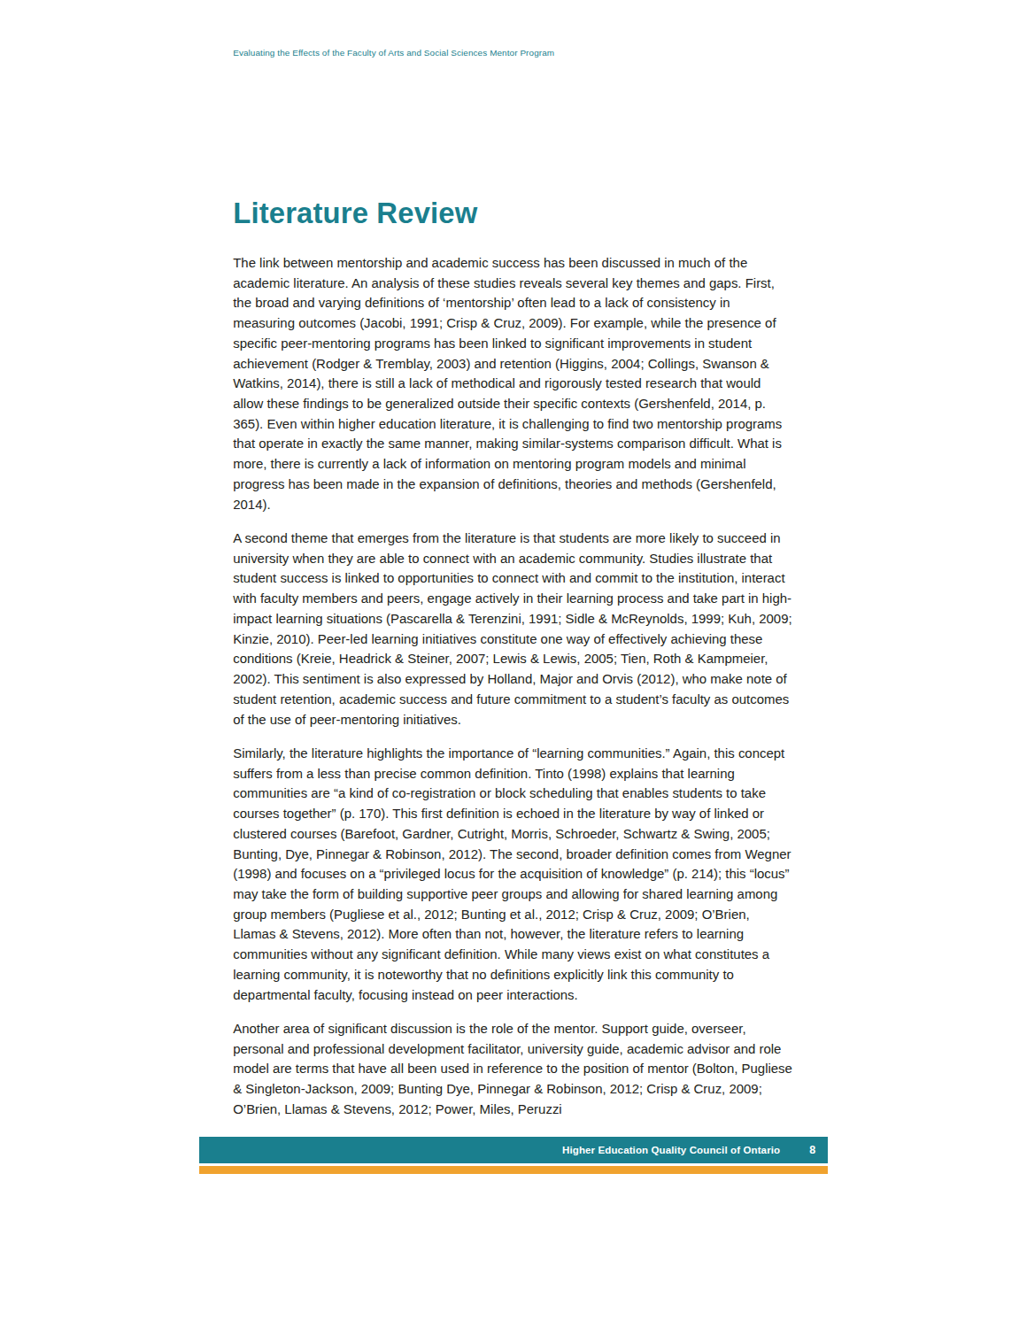Evaluating the Effects of the Faculty of Arts and Social Sciences Mentor Program
Literature Review
The link between mentorship and academic success has been discussed in much of the academic literature. An analysis of these studies reveals several key themes and gaps. First, the broad and varying definitions of ‘mentorship’ often lead to a lack of consistency in measuring outcomes (Jacobi, 1991; Crisp & Cruz, 2009). For example, while the presence of specific peer-mentoring programs has been linked to significant improvements in student achievement (Rodger & Tremblay, 2003) and retention (Higgins, 2004; Collings, Swanson & Watkins, 2014), there is still a lack of methodical and rigorously tested research that would allow these findings to be generalized outside their specific contexts (Gershenfeld, 2014, p. 365). Even within higher education literature, it is challenging to find two mentorship programs that operate in exactly the same manner, making similar-systems comparison difficult. What is more, there is currently a lack of information on mentoring program models and minimal progress has been made in the expansion of definitions, theories and methods (Gershenfeld, 2014).
A second theme that emerges from the literature is that students are more likely to succeed in university when they are able to connect with an academic community. Studies illustrate that student success is linked to opportunities to connect with and commit to the institution, interact with faculty members and peers, engage actively in their learning process and take part in high-impact learning situations (Pascarella & Terenzini, 1991; Sidle & McReynolds, 1999; Kuh, 2009; Kinzie, 2010). Peer-led learning initiatives constitute one way of effectively achieving these conditions (Kreie, Headrick & Steiner, 2007; Lewis & Lewis, 2005; Tien, Roth & Kampmeier, 2002). This sentiment is also expressed by Holland, Major and Orvis (2012), who make note of student retention, academic success and future commitment to a student’s faculty as outcomes of the use of peer-mentoring initiatives.
Similarly, the literature highlights the importance of “learning communities.” Again, this concept suffers from a less than precise common definition. Tinto (1998) explains that learning communities are “a kind of co-registration or block scheduling that enables students to take courses together” (p. 170). This first definition is echoed in the literature by way of linked or clustered courses (Barefoot, Gardner, Cutright, Morris, Schroeder, Schwartz & Swing, 2005; Bunting, Dye, Pinnegar & Robinson, 2012). The second, broader definition comes from Wegner (1998) and focuses on a “privileged locus for the acquisition of knowledge” (p. 214); this “locus” may take the form of building supportive peer groups and allowing for shared learning among group members (Pugliese et al., 2012; Bunting et al., 2012; Crisp & Cruz, 2009; O’Brien, Llamas & Stevens, 2012). More often than not, however, the literature refers to learning communities without any significant definition. While many views exist on what constitutes a learning community, it is noteworthy that no definitions explicitly link this community to departmental faculty, focusing instead on peer interactions.
Another area of significant discussion is the role of the mentor. Support guide, overseer, personal and professional development facilitator, university guide, academic advisor and role model are terms that have all been used in reference to the position of mentor (Bolton, Pugliese & Singleton-Jackson, 2009; Bunting Dye, Pinnegar & Robinson, 2012; Crisp & Cruz, 2009; O’Brien, Llamas & Stevens, 2012; Power, Miles, Peruzzi
Higher Education Quality Council of Ontario 8